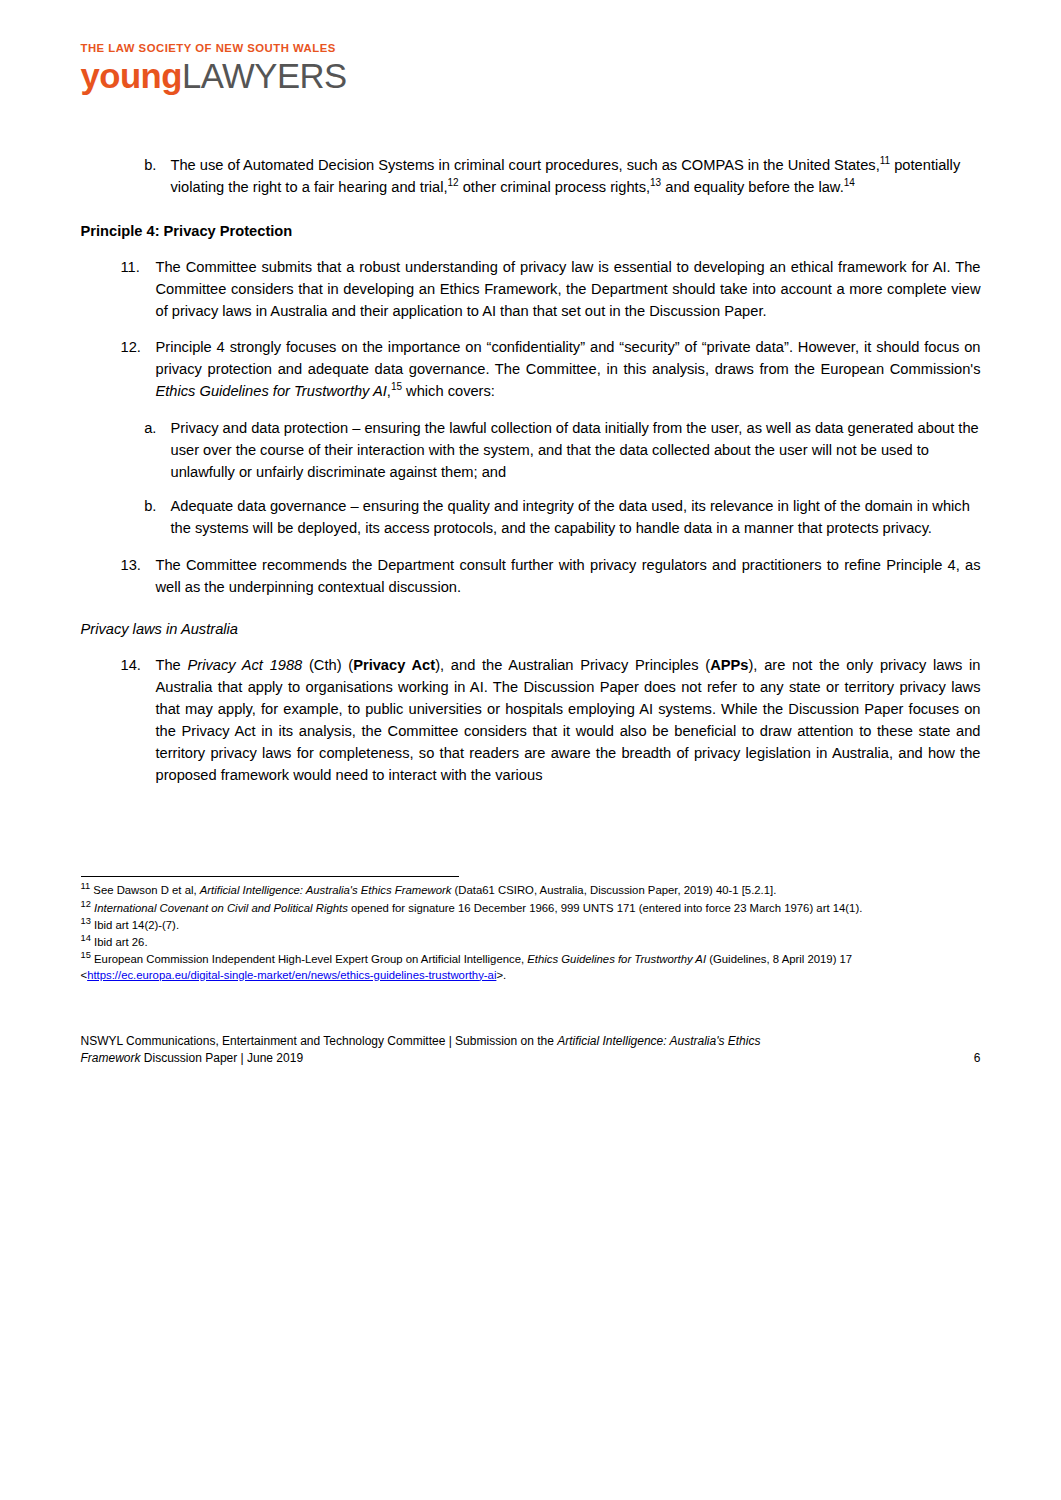THE LAW SOCIETY OF NEW SOUTH WALES
young LAWYERS
The use of Automated Decision Systems in criminal court procedures, such as COMPAS in the United States,11 potentially violating the right to a fair hearing and trial,12 other criminal process rights,13 and equality before the law.14
Principle 4: Privacy Protection
The Committee submits that a robust understanding of privacy law is essential to developing an ethical framework for AI. The Committee considers that in developing an Ethics Framework, the Department should take into account a more complete view of privacy laws in Australia and their application to AI than that set out in the Discussion Paper.
Principle 4 strongly focuses on the importance on “confidentiality” and “security” of “private data”. However, it should focus on privacy protection and adequate data governance. The Committee, in this analysis, draws from the European Commission's Ethics Guidelines for Trustworthy AI,15 which covers:
Privacy and data protection – ensuring the lawful collection of data initially from the user, as well as data generated about the user over the course of their interaction with the system, and that the data collected about the user will not be used to unlawfully or unfairly discriminate against them; and
Adequate data governance – ensuring the quality and integrity of the data used, its relevance in light of the domain in which the systems will be deployed, its access protocols, and the capability to handle data in a manner that protects privacy.
The Committee recommends the Department consult further with privacy regulators and practitioners to refine Principle 4, as well as the underpinning contextual discussion.
Privacy laws in Australia
The Privacy Act 1988 (Cth) (Privacy Act), and the Australian Privacy Principles (APPs), are not the only privacy laws in Australia that apply to organisations working in AI. The Discussion Paper does not refer to any state or territory privacy laws that may apply, for example, to public universities or hospitals employing AI systems. While the Discussion Paper focuses on the Privacy Act in its analysis, the Committee considers that it would also be beneficial to draw attention to these state and territory privacy laws for completeness, so that readers are aware the breadth of privacy legislation in Australia, and how the proposed framework would need to interact with the various
11 See Dawson D et al, Artificial Intelligence: Australia's Ethics Framework (Data61 CSIRO, Australia, Discussion Paper, 2019) 40-1 [5.2.1].
12 International Covenant on Civil and Political Rights opened for signature 16 December 1966, 999 UNTS 171 (entered into force 23 March 1976) art 14(1).
13 Ibid art 14(2)-(7).
14 Ibid art 26.
15 European Commission Independent High-Level Expert Group on Artificial Intelligence, Ethics Guidelines for Trustworthy AI (Guidelines, 8 April 2019) 17 <https://ec.europa.eu/digital-single-market/en/news/ethics-guidelines-trustworthy-ai>.
NSWYL Communications, Entertainment and Technology Committee | Submission on the Artificial Intelligence: Australia's Ethics
Framework Discussion Paper | June 2019 6